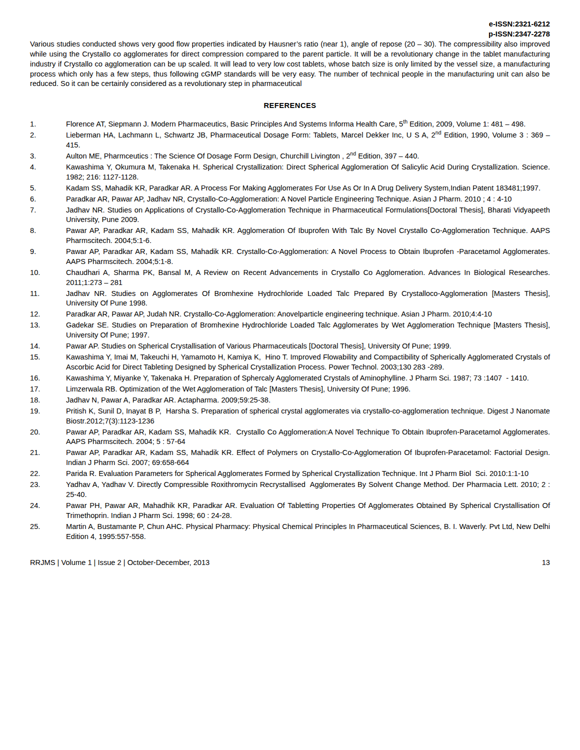e-ISSN:2321-6212
p-ISSN:2347-2278
Various studies conducted shows very good flow properties indicated by Hausner’s ratio (near 1), angle of repose (20 – 30). The compressibility also improved while using the Crystallo co agglomerates for direct compression compared to the parent particle. It will be a revolutionary change in the tablet manufacturing industry if Crystallo co agglomeration can be up scaled. It will lead to very low cost tablets, whose batch size is only limited by the vessel size, a manufacturing process which only has a few steps, thus following cGMP standards will be very easy. The number of technical people in the manufacturing unit can also be reduced. So it can be certainly considered as a revolutionary step in pharmaceutical
REFERENCES
Florence AT, Siepmann J. Modern Pharmaceutics, Basic Principles And Systems Informa Health Care, 5th Edition, 2009, Volume 1: 481 – 498.
Lieberman HA, Lachmann L, Schwartz JB, Pharmaceutical Dosage Form: Tablets, Marcel Dekker Inc, U S A, 2nd Edition, 1990, Volume 3 : 369 – 415.
Aulton ME, Pharmceutics : The Science Of Dosage Form Design, Churchill Livington , 2nd Edition, 397 – 440.
Kawashima Y, Okumura M, Takenaka H. Spherical Crystallization: Direct Spherical Agglomeration Of Salicylic Acid During Crystallization. Science. 1982; 216: 1127-1128.
Kadam SS, Mahadik KR, Paradkar AR. A Process For Making Agglomerates For Use As Or In A Drug Delivery System,Indian Patent 183481;1997.
Paradkar AR, Pawar AP, Jadhav NR, Crystallo-Co-Agglomeration: A Novel Particle Engineering Technique. Asian J Pharm. 2010 ; 4 : 4-10
Jadhav NR. Studies on Applications of Crystallo-Co-Agglomeration Technique in Pharmaceutical Formulations[Doctoral Thesis], Bharati Vidyapeeth University, Pune 2009.
Pawar AP, Paradkar AR, Kadam SS, Mahadik KR. Agglomeration Of Ibuprofen With Talc By Novel Crystallo Co-Agglomeration Technique. AAPS Pharmscitech. 2004;5:1-6.
Pawar AP, Paradkar AR, Kadam SS, Mahadik KR. Crystallo-Co-Agglomeration: A Novel Process to Obtain Ibuprofen -Paracetamol Agglomerates. AAPS Pharmscitech. 2004;5:1-8.
Chaudhari A, Sharma PK, Bansal M, A Review on Recent Advancements in Crystallo Co Agglomeration. Advances In Biological Researches. 2011;1:273 – 281
Jadhav NR. Studies on Agglomerates Of Bromhexine Hydrochloride Loaded Talc Prepared By Crystalloco-Agglomeration [Masters Thesis], University Of Pune 1998.
Paradkar AR, Pawar AP, Judah NR. Crystallo-Co-Agglomeration: Anovelparticle engineering technique. Asian J Pharm. 2010;4:4-10
Gadekar SE. Studies on Preparation of Bromhexine Hydrochloride Loaded Talc Agglomerates by Wet Agglomeration Technique [Masters Thesis], University Of Pune; 1997.
Pawar AP. Studies on Spherical Crystallisation of Various Pharmaceuticals [Doctoral Thesis], University Of Pune; 1999.
Kawashima Y, Imai M, Takeuchi H, Yamamoto H, Kamiya K, Hino T. Improved Flowability and Compactibility of Spherically Agglomerated Crystals of Ascorbic Acid for Direct Tableting Designed by Spherical Crystallization Process. Power Technol. 2003;130 283 -289.
Kawashima Y, Miyanke Y, Takenaka H. Preparation of Sphercaly Agglomerated Crystals of Aminophylline. J Pharm Sci. 1987; 73 :1407 - 1410.
Limzerwala RB. Optimization of the Wet Agglomeration of Talc [Masters Thesis], University Of Pune; 1996.
Jadhav N, Pawar A, Paradkar AR. Actapharma. 2009;59:25-38.
Pritish K, Sunil D, Inayat B P, Harsha S. Preparation of spherical crystal agglomerates via crystallo-co-agglomeration technique. Digest J Nanomate Biostr.2012;7(3):1123-1236
Pawar AP, Paradkar AR, Kadam SS, Mahadik KR. Crystallo Co Agglomeration:A Novel Technique To Obtain Ibuprofen-Paracetamol Agglomerates. AAPS Pharmscitech. 2004; 5 : 57-64
Pawar AP, Paradkar AR, Kadam SS, Mahadik KR. Effect of Polymers on Crystallo-Co-Agglomeration Of Ibuprofen-Paracetamol: Factorial Design. Indian J Pharm Sci. 2007; 69:658-664
Parida R. Evaluation Parameters for Spherical Agglomerates Formed by Spherical Crystallization Technique. Int J Pharm Biol Sci. 2010:1:1-10
Yadhav A, Yadhav V. Directly Compressible Roxithromycin Recrystallised Agglomerates By Solvent Change Method. Der Pharmacia Lett. 2010; 2 : 25-40.
Pawar PH, Pawar AR, Mahadhik KR, Paradkar AR. Evaluation Of Tabletting Properties Of Agglomerates Obtained By Spherical Crystallisation Of Trimethoprin. Indian J Pharm Sci. 1998; 60 : 24-28.
Martin A, Bustamante P, Chun AHC. Physical Pharmacy: Physical Chemical Principles In Pharmaceutical Sciences, B. I. Waverly. Pvt Ltd, New Delhi Edition 4, 1995:557-558.
RRJMS | Volume 1 | Issue 2 | October-December, 2013 13